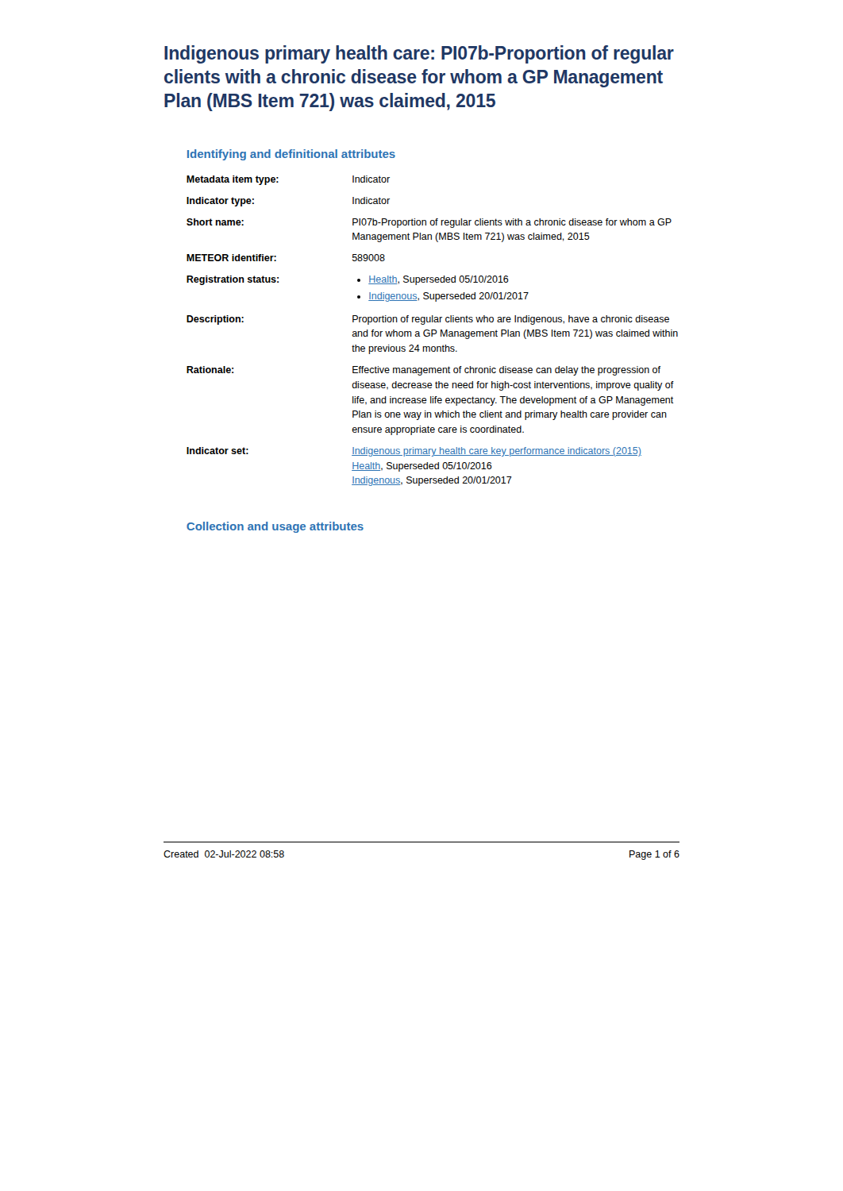Indigenous primary health care: PI07b-Proportion of regular clients with a chronic disease for whom a GP Management Plan (MBS Item 721) was claimed, 2015
Identifying and definitional attributes
| Metadata item type: | Indicator |
| Indicator type: | Indicator |
| Short name: | PI07b-Proportion of regular clients with a chronic disease for whom a GP Management Plan (MBS Item 721) was claimed, 2015 |
| METEOR identifier: | 589008 |
| Registration status: | Health , Superseded 05/10/2016 Indigenous , Superseded 20/01/2017 |
| Description: | Proportion of regular clients who are Indigenous, have a chronic disease and for whom a GP Management Plan (MBS Item 721) was claimed within the previous 24 months. |
| Rationale: | Effective management of chronic disease can delay the progression of disease, decrease the need for high-cost interventions, improve quality of life, and increase life expectancy. The development of a GP Management Plan is one way in which the client and primary health care provider can ensure appropriate care is coordinated. |
| Indicator set: | Indigenous primary health care key performance indicators (2015) Health , Superseded 05/10/2016 Indigenous , Superseded 20/01/2017 |
Collection and usage attributes
Created 02-Jul-2022 08:58 Page 1 of 6